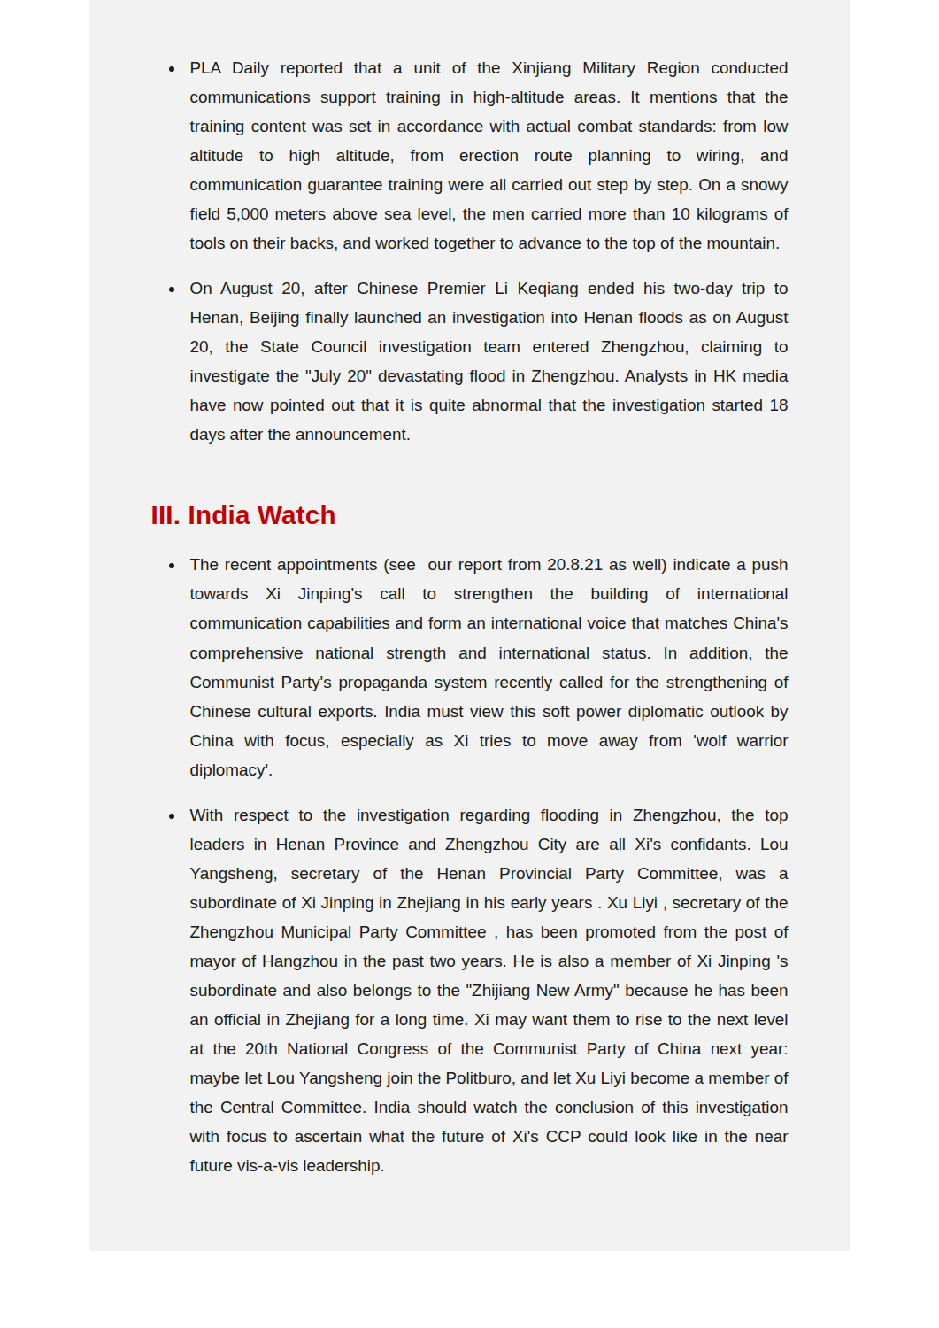PLA Daily reported that a unit of the Xinjiang Military Region conducted communications support training in high-altitude areas. It mentions that the training content was set in accordance with actual combat standards: from low altitude to high altitude, from erection route planning to wiring, and communication guarantee training were all carried out step by step. On a snowy field 5,000 meters above sea level, the men carried more than 10 kilograms of tools on their backs, and worked together to advance to the top of the mountain.
On August 20, after Chinese Premier Li Keqiang ended his two-day trip to Henan, Beijing finally launched an investigation into Henan floods as on August 20, the State Council investigation team entered Zhengzhou, claiming to investigate the "July 20" devastating flood in Zhengzhou. Analysts in HK media have now pointed out that it is quite abnormal that the investigation started 18 days after the announcement.
III. India Watch
The recent appointments (see our report from 20.8.21 as well) indicate a push towards Xi Jinping's call to strengthen the building of international communication capabilities and form an international voice that matches China's comprehensive national strength and international status. In addition, the Communist Party's propaganda system recently called for the strengthening of Chinese cultural exports. India must view this soft power diplomatic outlook by China with focus, especially as Xi tries to move away from 'wolf warrior diplomacy'.
With respect to the investigation regarding flooding in Zhengzhou, the top leaders in Henan Province and Zhengzhou City are all Xi's confidants. Lou Yangsheng, secretary of the Henan Provincial Party Committee, was a subordinate of Xi Jinping in Zhejiang in his early years . Xu Liyi , secretary of the Zhengzhou Municipal Party Committee , has been promoted from the post of mayor of Hangzhou in the past two years. He is also a member of Xi Jinping 's subordinate and also belongs to the "Zhijiang New Army" because he has been an official in Zhejiang for a long time. Xi may want them to rise to the next level at the 20th National Congress of the Communist Party of China next year: maybe let Lou Yangsheng join the Politburo, and let Xu Liyi become a member of the Central Committee. India should watch the conclusion of this investigation with focus to ascertain what the future of Xi's CCP could look like in the near future vis-a-vis leadership.